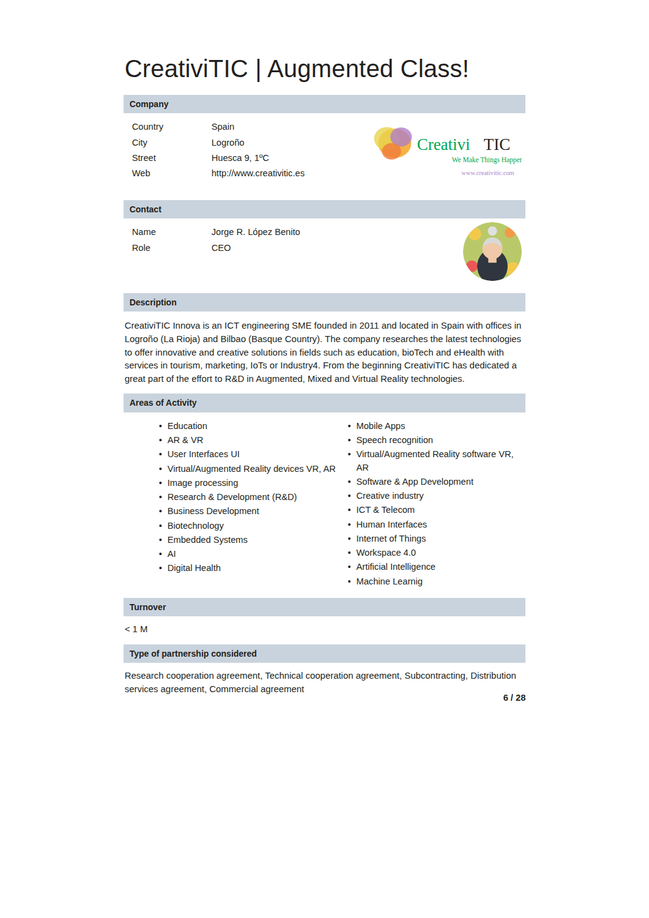CreativiTIC | Augmented Class!
Company
| Country | Spain |
| City | Logroño |
| Street | Huesca 9, 1ºC |
| Web | http://www.creativitic.es |
Contact
| Name | Jorge R. López Benito |
| Role | CEO |
Description
CreativiTIC Innova is an ICT engineering SME founded in 2011 and located in Spain with offices in Logroño (La Rioja) and Bilbao (Basque Country). The company researches the latest technologies to offer innovative and creative solutions in fields such as education, bioTech and eHealth with services in tourism, marketing, IoTs or Industry4. From the beginning CreativiTIC has dedicated a great part of the effort to R&D in Augmented, Mixed and Virtual Reality technologies.
Areas of Activity
Education
AR & VR
User Interfaces UI
Virtual/Augmented Reality devices VR, AR
Image processing
Research & Development (R&D)
Business Development
Biotechnology
Embedded Systems
AI
Digital Health
Mobile Apps
Speech recognition
Virtual/Augmented Reality software VR, AR
Software & App Development
Creative industry
ICT & Telecom
Human Interfaces
Internet of Things
Workspace 4.0
Artificial Intelligence
Machine Learnig
Turnover
< 1 M
Type of partnership considered
Research cooperation agreement, Technical cooperation agreement, Subcontracting, Distribution services agreement, Commercial agreement
6 / 28